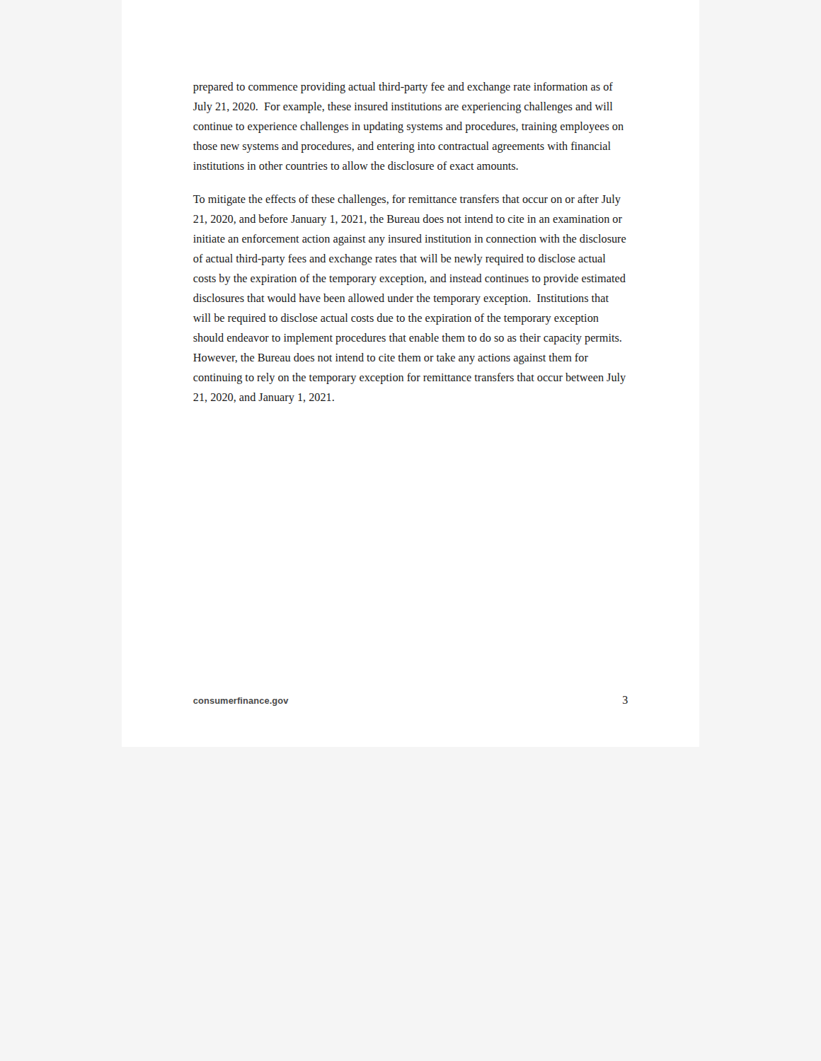prepared to commence providing actual third-party fee and exchange rate information as of July 21, 2020. For example, these insured institutions are experiencing challenges and will continue to experience challenges in updating systems and procedures, training employees on those new systems and procedures, and entering into contractual agreements with financial institutions in other countries to allow the disclosure of exact amounts.
To mitigate the effects of these challenges, for remittance transfers that occur on or after July 21, 2020, and before January 1, 2021, the Bureau does not intend to cite in an examination or initiate an enforcement action against any insured institution in connection with the disclosure of actual third-party fees and exchange rates that will be newly required to disclose actual costs by the expiration of the temporary exception, and instead continues to provide estimated disclosures that would have been allowed under the temporary exception. Institutions that will be required to disclose actual costs due to the expiration of the temporary exception should endeavor to implement procedures that enable them to do so as their capacity permits. However, the Bureau does not intend to cite them or take any actions against them for continuing to rely on the temporary exception for remittance transfers that occur between July 21, 2020, and January 1, 2021.
consumerfinance.gov 3